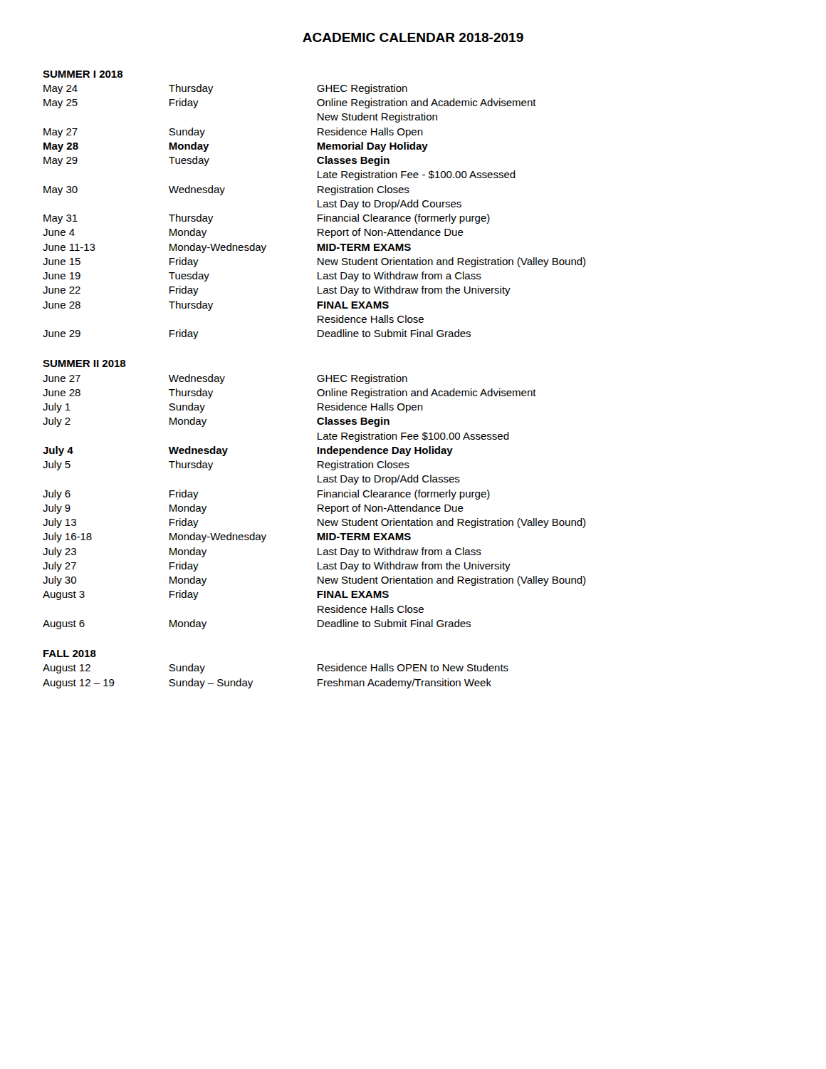ACADEMIC CALENDAR 2018-2019
SUMMER I 2018
| May 24 | Thursday | GHEC Registration |
| May 25 | Friday | Online Registration and Academic Advisement New Student Registration |
| May 27 | Sunday | Residence Halls Open |
| May 28 | Monday | Memorial Day Holiday |
| May 29 | Tuesday | Classes Begin Late Registration Fee - $100.00 Assessed |
| May 30 | Wednesday | Registration Closes Last Day to Drop/Add Courses |
| May 31 | Thursday | Financial Clearance (formerly purge) |
| June 4 | Monday | Report of Non-Attendance Due |
| June 11-13 | Monday-Wednesday | MID-TERM EXAMS |
| June 15 | Friday | New Student Orientation and Registration (Valley Bound) |
| June 19 | Tuesday | Last Day to Withdraw from a Class |
| June 22 | Friday | Last Day to Withdraw from the University |
| June 28 | Thursday | FINAL EXAMS Residence Halls Close |
| June 29 | Friday | Deadline to Submit Final Grades |
SUMMER II 2018
| June 27 | Wednesday | GHEC Registration |
| June 28 | Thursday | Online Registration and Academic Advisement |
| July 1 | Sunday | Residence Halls Open |
| July 2 | Monday | Classes Begin Late Registration Fee $100.00 Assessed |
| July 4 | Wednesday | Independence Day Holiday |
| July 5 | Thursday | Registration Closes Last Day to Drop/Add Classes |
| July 6 | Friday | Financial Clearance (formerly purge) |
| July 9 | Monday | Report of Non-Attendance Due |
| July 13 | Friday | New Student Orientation and Registration (Valley Bound) |
| July 16-18 | Monday-Wednesday | MID-TERM EXAMS |
| July 23 | Monday | Last Day to Withdraw from a Class |
| July 27 | Friday | Last Day to Withdraw from the University |
| July 30 | Monday | New Student Orientation and Registration (Valley Bound) |
| August 3 | Friday | FINAL EXAMS Residence Halls Close |
| August 6 | Monday | Deadline to Submit Final Grades |
FALL 2018
| August 12 | Sunday | Residence Halls OPEN to New Students |
| August 12 – 19 | Sunday – Sunday | Freshman Academy/Transition Week |